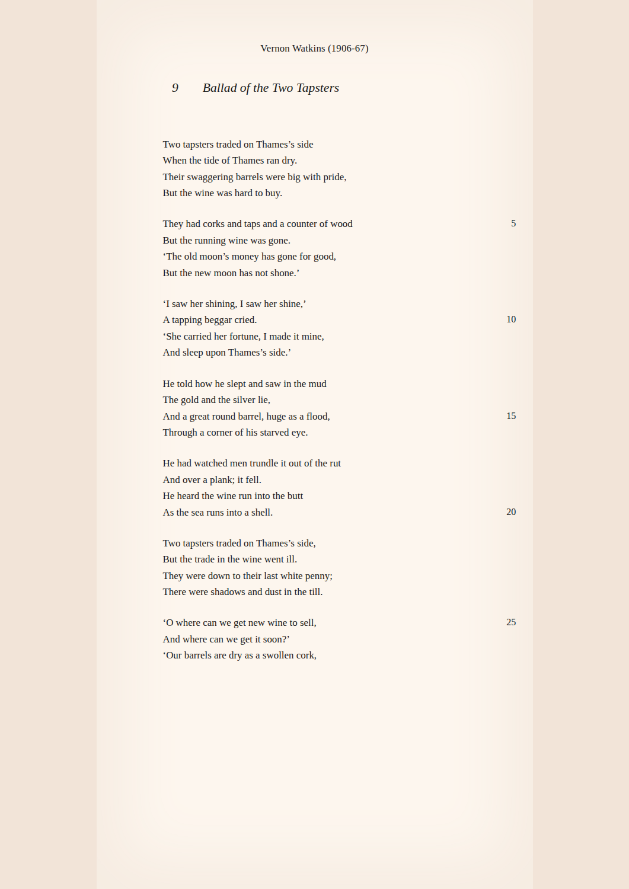Vernon Watkins (1906-67)
9 Ballad of the Two Tapsters
Two tapsters traded on Thames’s side
When the tide of Thames ran dry.
Their swaggering barrels were big with pride,
But the wine was hard to buy.
They had corks and taps and a counter of wood5
But the running wine was gone.
‘The old moon’s money has gone for good,
But the new moon has not shone.’
‘I saw her shining, I saw her shine,’
A tapping beggar cried.10
‘She carried her fortune, I made it mine,
And sleep upon Thames’s side.’
He told how he slept and saw in the mud
The gold and the silver lie,
And a great round barrel, huge as a flood,15
Through a corner of his starved eye.
He had watched men trundle it out of the rut
And over a plank; it fell.
He heard the wine run into the butt
As the sea runs into a shell.20
Two tapsters traded on Thames’s side,
But the trade in the wine went ill.
They were down to their last white penny;
There were shadows and dust in the till.
‘O where can we get new wine to sell,25
And where can we get it soon?’
‘Our barrels are dry as a swollen cork,